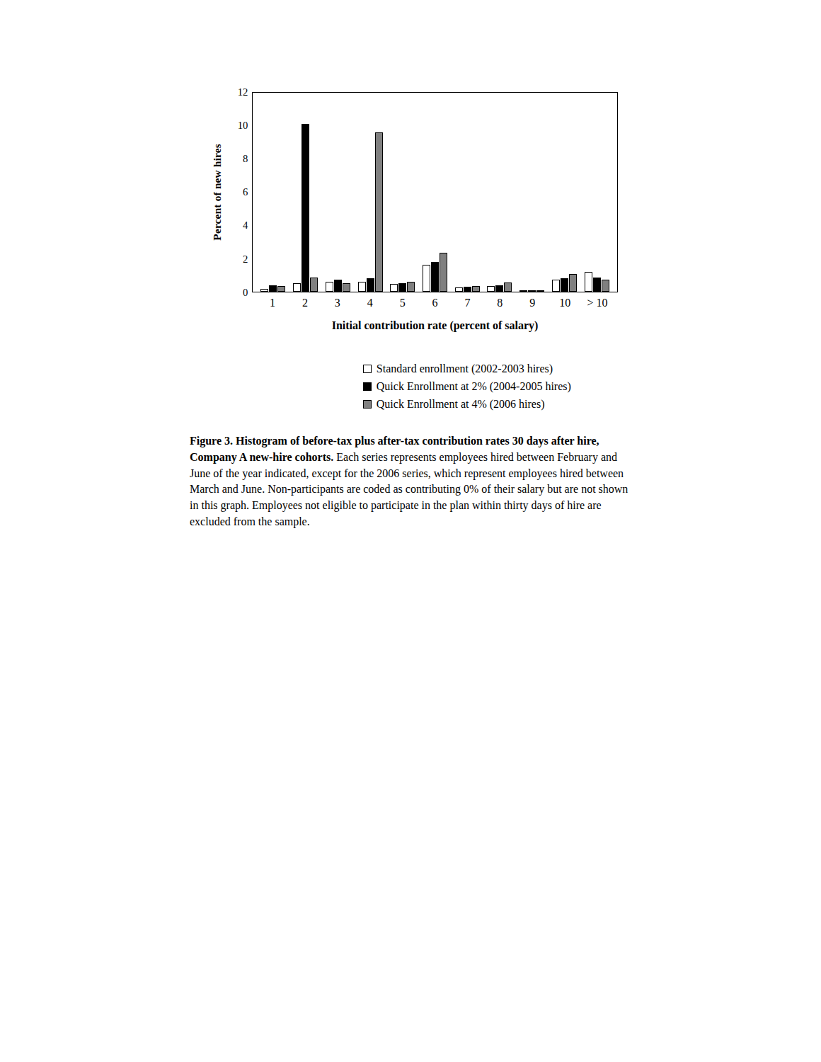Percent of new hires
12
10
8
6
4
2
0
1
2
3
4
5
6
7
8
9
10
> 10
Initial contribution rate (percent of salary)
Standard enrollment (2002-2003 hires)
Quick Enrollment at 2% (2004-2005 hires)
Quick Enrollment at 4% (2006 hires)
Figure 3. Histogram of before-tax plus after-tax contribution rates 30 days after hire, Company A new-hire cohorts. Each series represents employees hired between February and June of the year indicated, except for the 2006 series, which represent employees hired between March and June. Non-participants are coded as contributing 0% of their salary but are not shown in this graph. Employees not eligible to participate in the plan within thirty days of hire are excluded from the sample.